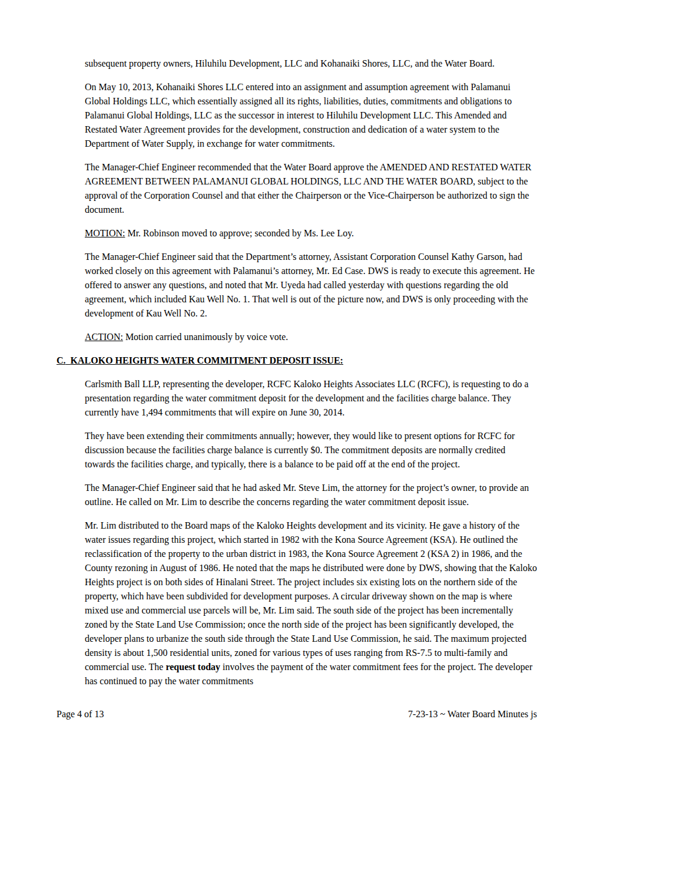subsequent property owners, Hiluhilu Development, LLC and Kohanaiki Shores, LLC, and the Water Board.
On May 10, 2013, Kohanaiki Shores LLC entered into an assignment and assumption agreement with Palamanui Global Holdings LLC, which essentially assigned all its rights, liabilities, duties, commitments and obligations to Palamanui Global Holdings, LLC as the successor in interest to Hiluhilu Development LLC. This Amended and Restated Water Agreement provides for the development, construction and dedication of a water system to the Department of Water Supply, in exchange for water commitments.
The Manager-Chief Engineer recommended that the Water Board approve the AMENDED AND RESTATED WATER AGREEMENT BETWEEN PALAMANUI GLOBAL HOLDINGS, LLC AND THE WATER BOARD, subject to the approval of the Corporation Counsel and that either the Chairperson or the Vice-Chairperson be authorized to sign the document.
MOTION: Mr. Robinson moved to approve; seconded by Ms. Lee Loy.
The Manager-Chief Engineer said that the Department’s attorney, Assistant Corporation Counsel Kathy Garson, had worked closely on this agreement with Palamanui’s attorney, Mr. Ed Case. DWS is ready to execute this agreement. He offered to answer any questions, and noted that Mr. Uyeda had called yesterday with questions regarding the old agreement, which included Kau Well No. 1. That well is out of the picture now, and DWS is only proceeding with the development of Kau Well No. 2.
ACTION: Motion carried unanimously by voice vote.
C. KALOKO HEIGHTS WATER COMMITMENT DEPOSIT ISSUE:
Carlsmith Ball LLP, representing the developer, RCFC Kaloko Heights Associates LLC (RCFC), is requesting to do a presentation regarding the water commitment deposit for the development and the facilities charge balance. They currently have 1,494 commitments that will expire on June 30, 2014.
They have been extending their commitments annually; however, they would like to present options for RCFC for discussion because the facilities charge balance is currently $0. The commitment deposits are normally credited towards the facilities charge, and typically, there is a balance to be paid off at the end of the project.
The Manager-Chief Engineer said that he had asked Mr. Steve Lim, the attorney for the project’s owner, to provide an outline. He called on Mr. Lim to describe the concerns regarding the water commitment deposit issue.
Mr. Lim distributed to the Board maps of the Kaloko Heights development and its vicinity. He gave a history of the water issues regarding this project, which started in 1982 with the Kona Source Agreement (KSA). He outlined the reclassification of the property to the urban district in 1983, the Kona Source Agreement 2 (KSA 2) in 1986, and the County rezoning in August of 1986. He noted that the maps he distributed were done by DWS, showing that the Kaloko Heights project is on both sides of Hinalani Street. The project includes six existing lots on the northern side of the property, which have been subdivided for development purposes. A circular driveway shown on the map is where mixed use and commercial use parcels will be, Mr. Lim said. The south side of the project has been incrementally zoned by the State Land Use Commission; once the north side of the project has been significantly developed, the developer plans to urbanize the south side through the State Land Use Commission, he said. The maximum projected density is about 1,500 residential units, zoned for various types of uses ranging from RS-7.5 to multi-family and commercial use. The request today involves the payment of the water commitment fees for the project. The developer has continued to pay the water commitments
Page 4 of 13 7-23-13 ~ Water Board Minutes js